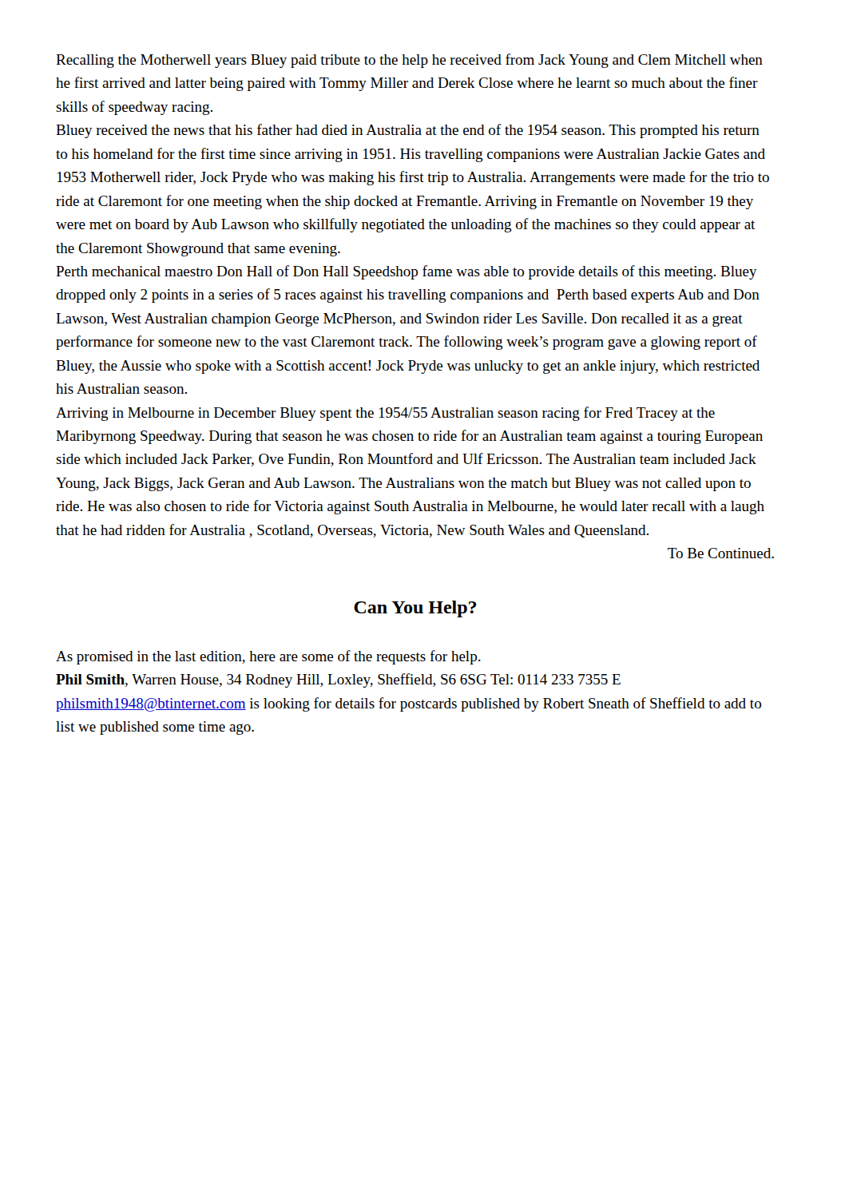Recalling the Motherwell years Bluey paid tribute to the help he received from Jack Young and Clem Mitchell when he first arrived and latter being paired with Tommy Miller and Derek Close where he learnt so much about the finer skills of speedway racing.
Bluey received the news that his father had died in Australia at the end of the 1954 season. This prompted his return to his homeland for the first time since arriving in 1951. His travelling companions were Australian Jackie Gates and 1953 Motherwell rider, Jock Pryde who was making his first trip to Australia. Arrangements were made for the trio to ride at Claremont for one meeting when the ship docked at Fremantle. Arriving in Fremantle on November 19 they were met on board by Aub Lawson who skillfully negotiated the unloading of the machines so they could appear at the Claremont Showground that same evening.
Perth mechanical maestro Don Hall of Don Hall Speedshop fame was able to provide details of this meeting. Bluey dropped only 2 points in a series of 5 races against his travelling companions and Perth based experts Aub and Don Lawson, West Australian champion George McPherson, and Swindon rider Les Saville. Don recalled it as a great performance for someone new to the vast Claremont track. The following week’s program gave a glowing report of Bluey, the Aussie who spoke with a Scottish accent! Jock Pryde was unlucky to get an ankle injury, which restricted his Australian season.
Arriving in Melbourne in December Bluey spent the 1954/55 Australian season racing for Fred Tracey at the Maribyrnong Speedway. During that season he was chosen to ride for an Australian team against a touring European side which included Jack Parker, Ove Fundin, Ron Mountford and Ulf Ericsson. The Australian team included Jack Young, Jack Biggs, Jack Geran and Aub Lawson. The Australians won the match but Bluey was not called upon to ride. He was also chosen to ride for Victoria against South Australia in Melbourne, he would later recall with a laugh that he had ridden for Australia , Scotland, Overseas, Victoria, New South Wales and Queensland.
To Be Continued.
Can You Help?
As promised in the last edition, here are some of the requests for help.
Phil Smith, Warren House, 34 Rodney Hill, Loxley, Sheffield, S6 6SG Tel: 0114 233 7355 E philsmith1948@btinternet.com is looking for details for postcards published by Robert Sneath of Sheffield to add to list we published some time ago.